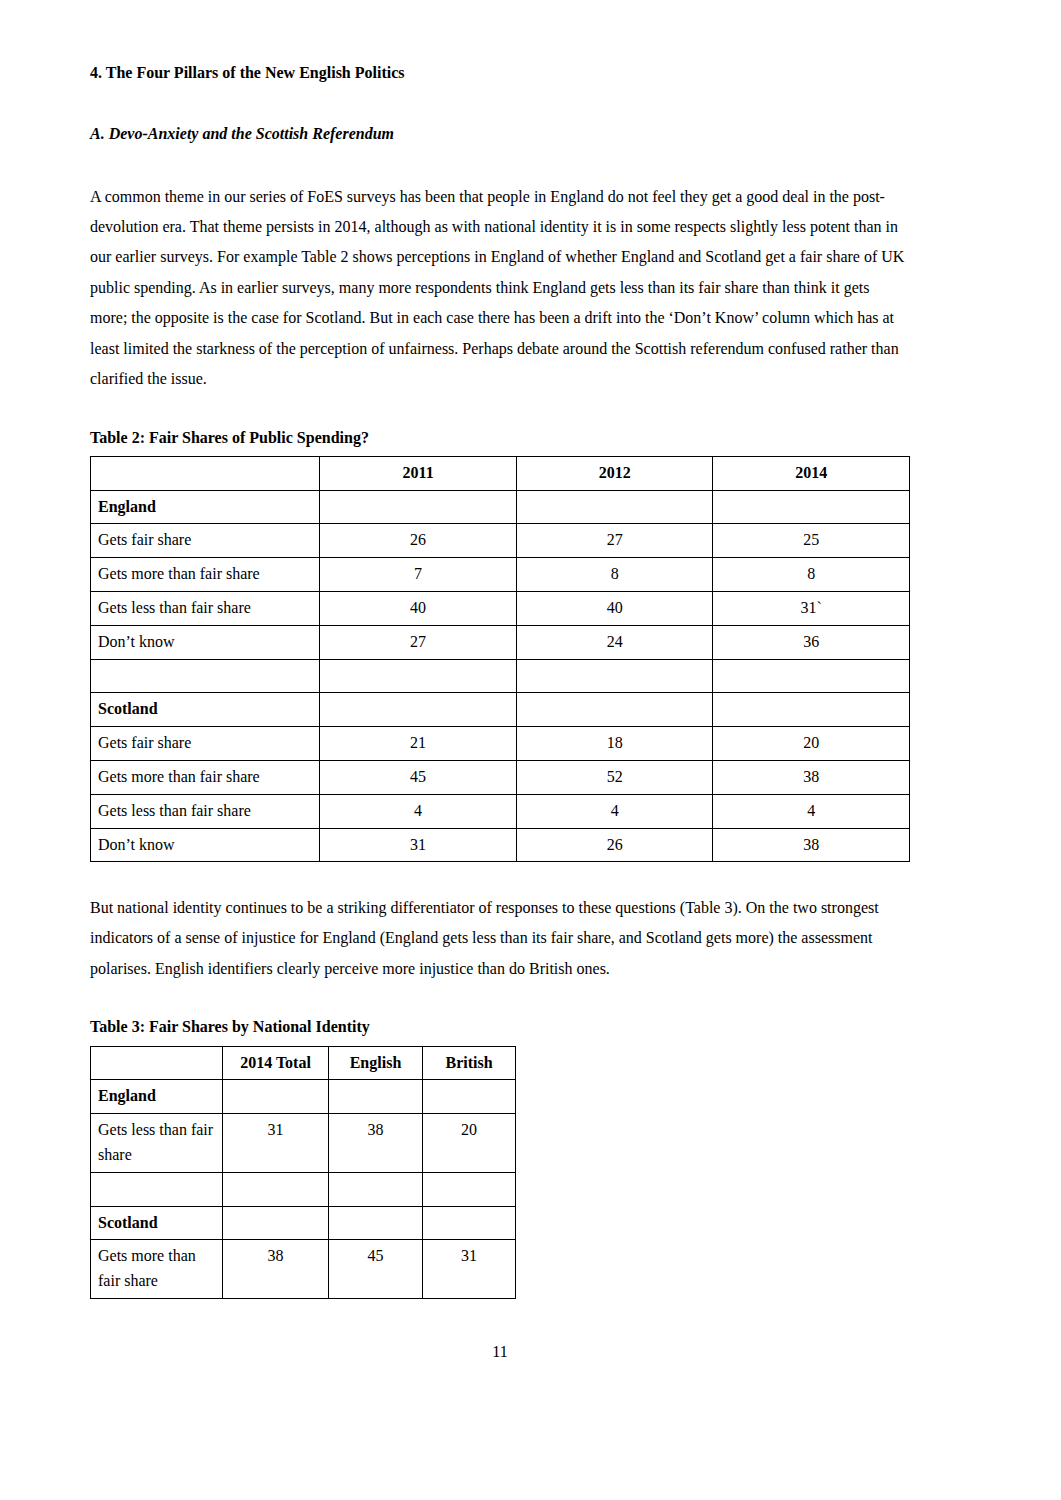4. The Four Pillars of the New English Politics
A. Devo-Anxiety and the Scottish Referendum
A common theme in our series of FoES surveys has been that people in England do not feel they get a good deal in the post-devolution era. That theme persists in 2014, although as with national identity it is in some respects slightly less potent than in our earlier surveys. For example Table 2 shows perceptions in England of whether England and Scotland get a fair share of UK public spending. As in earlier surveys, many more respondents think England gets less than its fair share than think it gets more; the opposite is the case for Scotland. But in each case there has been a drift into the ‘Don’t Know’ column which has at least limited the starkness of the perception of unfairness. Perhaps debate around the Scottish referendum confused rather than clarified the issue.
Table 2: Fair Shares of Public Spending?
| | 2011 | 2012 | 2014 |
| --- | --- | --- | --- |
| England | | | |
| Gets fair share | 26 | 27 | 25 |
| Gets more than fair share | 7 | 8 | 8 |
| Gets less than fair share | 40 | 40 | 31` |
| Don’t know | 27 | 24 | 36 |
| Scotland | | | |
| Gets fair share | 21 | 18 | 20 |
| Gets more than fair share | 45 | 52 | 38 |
| Gets less than fair share | 4 | 4 | 4 |
| Don’t know | 31 | 26 | 38 |
But national identity continues to be a striking differentiator of responses to these questions (Table 3). On the two strongest indicators of a sense of injustice for England (England gets less than its fair share, and Scotland gets more) the assessment polarises. English identifiers clearly perceive more injustice than do British ones.
Table 3: Fair Shares by National Identity
| | 2014 Total | English | British |
| --- | --- | --- | --- |
| England | | | |
| Gets less than fair share | 31 | 38 | 20 |
| Scotland | | | |
| Gets more than fair share | 38 | 45 | 31 |
11